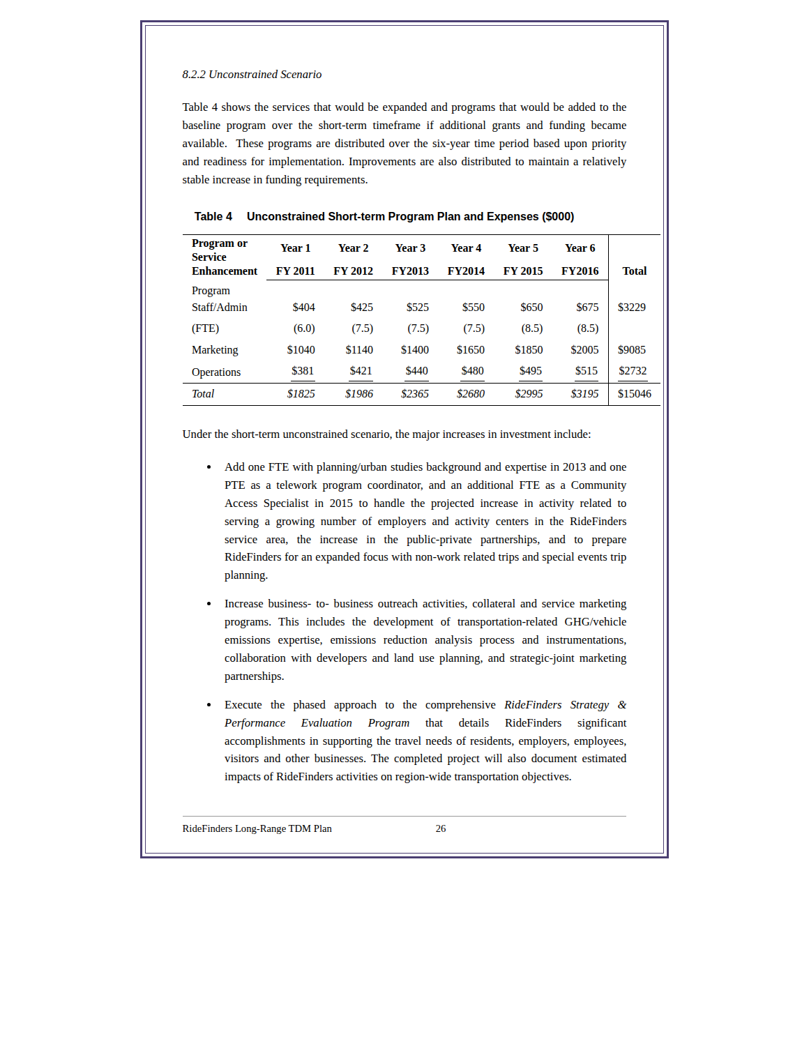8.2.2 Unconstrained Scenario
Table 4 shows the services that would be expanded and programs that would be added to the baseline program over the short-term timeframe if additional grants and funding became available. These programs are distributed over the six-year time period based upon priority and readiness for implementation. Improvements are also distributed to maintain a relatively stable increase in funding requirements.
Table 4 Unconstrained Short-term Program Plan and Expenses ($000)
| Program or Service Enhancement | Year 1 | Year 2 | Year 3 | Year 4 | Year 5 | Year 6 | Total |
| --- | --- | --- | --- | --- | --- | --- | --- |
| FY 2011 | FY 2012 | FY2013 | FY2014 | FY 2015 | FY2016 |
| Program Staff/Admin | $404 | $425 | $525 | $550 | $650 | $675 | $3229 |
| (FTE) | (6.0) | (7.5) | (7.5) | (7.5) | (8.5) | (8.5) | |
| Marketing | $1040 | $1140 | $1400 | $1650 | $1850 | $2005 | $9085 |
| Operations | $381 | $421 | $440 | $480 | $495 | $515 | $2732 |
| Total | $1825 | $1986 | $2365 | $2680 | $2995 | $3195 | $15046 |
Under the short-term unconstrained scenario, the major increases in investment include:
Add one FTE with planning/urban studies background and expertise in 2013 and one PTE as a telework program coordinator, and an additional FTE as a Community Access Specialist in 2015 to handle the projected increase in activity related to serving a growing number of employers and activity centers in the RideFinders service area, the increase in the public-private partnerships, and to prepare RideFinders for an expanded focus with non-work related trips and special events trip planning.
Increase business- to- business outreach activities, collateral and service marketing programs. This includes the development of transportation-related GHG/vehicle emissions expertise, emissions reduction analysis process and instrumentations, collaboration with developers and land use planning, and strategic-joint marketing partnerships.
Execute the phased approach to the comprehensive RideFinders Strategy & Performance Evaluation Program that details RideFinders significant accomplishments in supporting the travel needs of residents, employers, employees, visitors and other businesses. The completed project will also document estimated impacts of RideFinders activities on region-wide transportation objectives.
RideFinders Long-Range TDM Plan 26